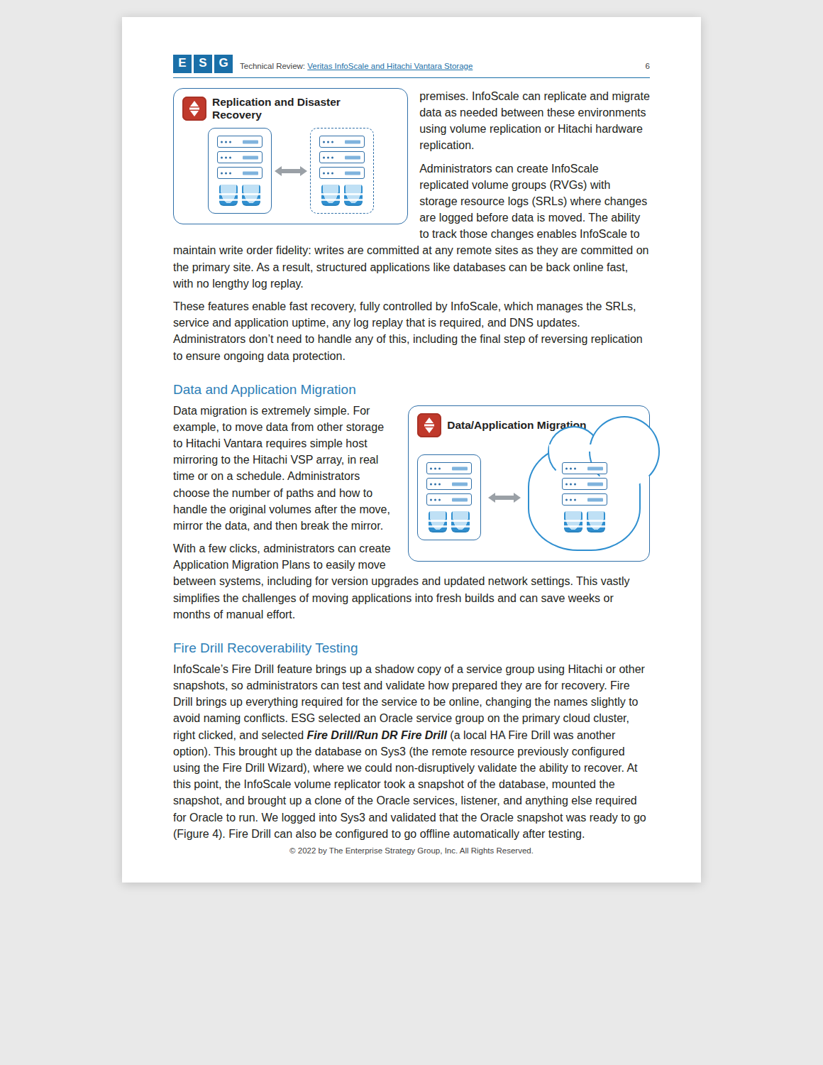ESG
Technical Review: Veritas InfoScale and Hitachi Vantara Storage
6
Replication and Disaster
Recovery
premises. InfoScale can replicate and migrate data as needed between these environments using volume replication or Hitachi hardware replication.
Administrators can create InfoScale replicated volume groups (RVGs) with storage resource logs (SRLs) where changes are logged before data is moved. The ability to track those changes enables InfoScale to maintain write order fidelity: writes are committed at any remote sites as they are committed on the primary site. As a result, structured applications like databases can be back online fast, with no lengthy log replay.
These features enable fast recovery, fully controlled by InfoScale, which manages the SRLs, service and application uptime, any log replay that is required, and DNS updates. Administrators don’t need to handle any of this, including the final step of reversing replication to ensure ongoing data protection.
Data and Application Migration
Data/Application Migration
Data migration is extremely simple. For example, to move data from other storage to Hitachi Vantara requires simple host mirroring to the Hitachi VSP array, in real time or on a schedule. Administrators choose the number of paths and how to handle the original volumes after the move, mirror the data, and then break the mirror.
With a few clicks, administrators can create Application Migration Plans to easily move between systems, including for version upgrades and updated network settings. This vastly simplifies the challenges of moving applications into fresh builds and can save weeks or months of manual effort.
Fire Drill Recoverability Testing
InfoScale’s Fire Drill feature brings up a shadow copy of a service group using Hitachi or other snapshots, so administrators can test and validate how prepared they are for recovery. Fire Drill brings up everything required for the service to be online, changing the names slightly to avoid naming conflicts. ESG selected an Oracle service group on the primary cloud cluster, right clicked, and selected Fire Drill/Run DR Fire Drill (a local HA Fire Drill was another option). This brought up the database on Sys3 (the remote resource previously configured using the Fire Drill Wizard), where we could non-disruptively validate the ability to recover. At this point, the InfoScale volume replicator took a snapshot of the database, mounted the snapshot, and brought up a clone of the Oracle services, listener, and anything else required for Oracle to run. We logged into Sys3 and validated that the Oracle snapshot was ready to go (Figure 4). Fire Drill can also be configured to go offline automatically after testing.
© 2022 by The Enterprise Strategy Group, Inc. All Rights Reserved.